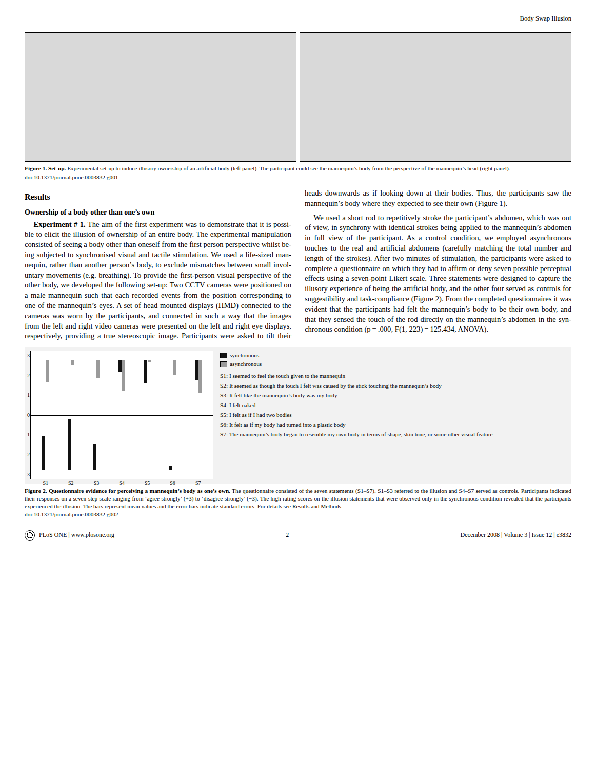Body Swap Illusion
Figure 1. Set-up. Experimental set-up to induce illusory ownership of an artificial body (left panel). The participant could see the mannequin’s body from the perspective of the mannequin’s head (right panel).
doi:10.1371/journal.pone.0003832.g001
Results
Ownership of a body other than one’s own
Experiment # 1. The aim of the first experiment was to demonstrate that it is possible to elicit the illusion of ownership of an entire body. The experimental manipulation consisted of seeing a body other than oneself from the first person perspective whilst being subjected to synchronised visual and tactile stimulation. We used a life-sized mannequin, rather than another person’s body, to exclude mismatches between small involuntary movements (e.g. breathing). To provide the first-person visual perspective of the other body, we developed the following set-up: Two CCTV cameras were positioned on a male mannequin such that each recorded events from the position corresponding to one of the mannequin’s eyes. A set of head mounted displays (HMD) connected to the cameras was worn by the participants, and connected in such a way that the images from the left and right video cameras were presented on the left and right eye displays, respectively, providing a true stereoscopic image. Participants were asked to tilt their heads downwards as if looking down at their bodies. Thus, the participants saw the mannequin’s body where they expected to see their own (Figure 1).
We used a short rod to repetitively stroke the participant’s abdomen, which was out of view, in synchrony with identical strokes being applied to the mannequin’s abdomen in full view of the participant. As a control condition, we employed asynchronous touches to the real and artificial abdomens (carefully matching the total number and length of the strokes). After two minutes of stimulation, the participants were asked to complete a questionnaire on which they had to affirm or deny seven possible perceptual effects using a seven-point Likert scale. Three statements were designed to capture the illusory experience of being the artificial body, and the other four served as controls for suggestibility and task-compliance (Figure 2). From the completed questionnaires it was evident that the participants had felt the mannequin’s body to be their own body, and that they sensed the touch of the rod directly on the mannequin’s abdomen in the synchronous condition (p = .000, F(1, 223) = 125.434, ANOVA).
3 2 1 0 -1 -2 -3
S1 S2 S3 S4 S5 S6 S7
synchronous
asynchronous
S1: I seemed to feel the touch given to the mannequin
S2: It seemed as though the touch I felt was caused by the stick touching the mannequin’s body
S3: It felt like the mannequin’s body was my body
S4: I felt naked
S5: I felt as if I had two bodies
S6: It felt as if my body had turned into a plastic body
S7: The mannequin’s body began to resemble my own body in terms of shape, skin tone, or some other visual feature
Figure 2. Questionnaire evidence for perceiving a mannequin’s body as one’s own. The questionnaire consisted of the seven statements (S1–S7). S1–S3 referred to the illusion and S4–S7 served as controls. Participants indicated their responses on a seven-step scale ranging from ‘agree strongly’ (+3) to ‘disagree strongly’ (−3). The high rating scores on the illusion statements that were observed only in the synchronous condition revealed that the participants experienced the illusion. The bars represent mean values and the error bars indicate standard errors. For details see Results and Methods.
doi:10.1371/journal.pone.0003832.g002
PLoS ONE | www.plosone.org
2
December 2008 | Volume 3 | Issue 12 | e3832